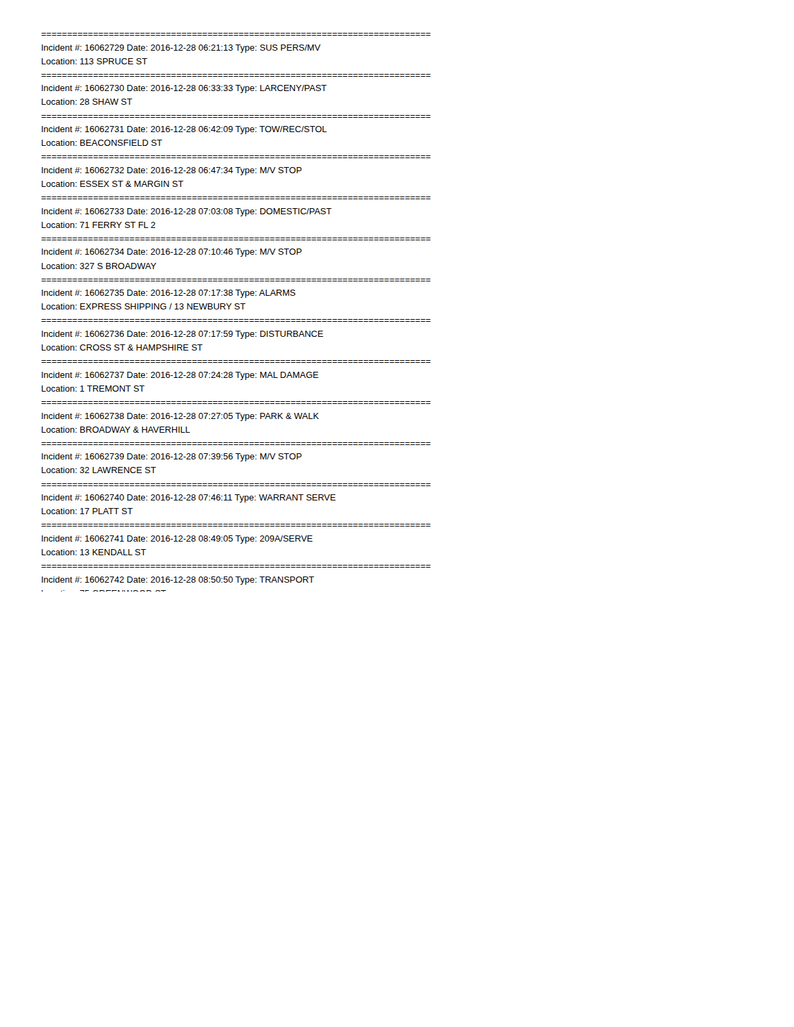===========================================================================
Incident #: 16062729 Date: 2016-12-28 06:21:13 Type: SUS PERS/MV
Location: 113 SPRUCE ST
===========================================================================
Incident #: 16062730 Date: 2016-12-28 06:33:33 Type: LARCENY/PAST
Location: 28 SHAW ST
===========================================================================
Incident #: 16062731 Date: 2016-12-28 06:42:09 Type: TOW/REC/STOL
Location: BEACONSFIELD ST
===========================================================================
Incident #: 16062732 Date: 2016-12-28 06:47:34 Type: M/V STOP
Location: ESSEX ST & MARGIN ST
===========================================================================
Incident #: 16062733 Date: 2016-12-28 07:03:08 Type: DOMESTIC/PAST
Location: 71 FERRY ST FL 2
===========================================================================
Incident #: 16062734 Date: 2016-12-28 07:10:46 Type: M/V STOP
Location: 327 S BROADWAY
===========================================================================
Incident #: 16062735 Date: 2016-12-28 07:17:38 Type: ALARMS
Location: EXPRESS SHIPPING / 13 NEWBURY ST
===========================================================================
Incident #: 16062736 Date: 2016-12-28 07:17:59 Type: DISTURBANCE
Location: CROSS ST & HAMPSHIRE ST
===========================================================================
Incident #: 16062737 Date: 2016-12-28 07:24:28 Type: MAL DAMAGE
Location: 1 TREMONT ST
===========================================================================
Incident #: 16062738 Date: 2016-12-28 07:27:05 Type: PARK & WALK
Location: BROADWAY & HAVERHILL
===========================================================================
Incident #: 16062739 Date: 2016-12-28 07:39:56 Type: M/V STOP
Location: 32 LAWRENCE ST
===========================================================================
Incident #: 16062740 Date: 2016-12-28 07:46:11 Type: WARRANT SERVE
Location: 17 PLATT ST
===========================================================================
Incident #: 16062741 Date: 2016-12-28 08:49:05 Type: 209A/SERVE
Location: 13 KENDALL ST
===========================================================================
Incident #: 16062742 Date: 2016-12-28 08:50:50 Type: TRANSPORT
Location: 75 GREENWOOD ST